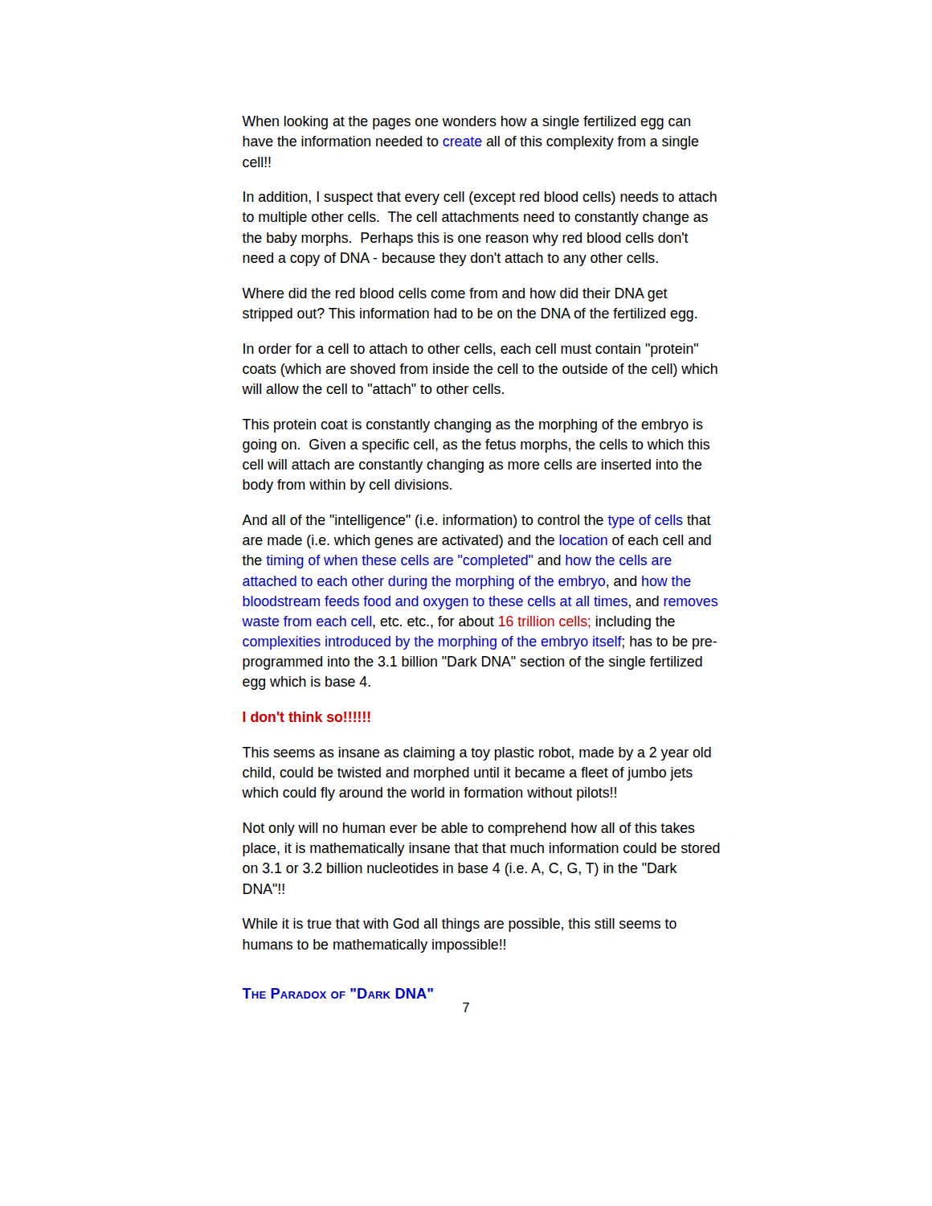When looking at the pages one wonders how a single fertilized egg can have the information needed to create all of this complexity from a single cell!!
In addition, I suspect that every cell (except red blood cells) needs to attach to multiple other cells. The cell attachments need to constantly change as the baby morphs. Perhaps this is one reason why red blood cells don't need a copy of DNA - because they don't attach to any other cells.
Where did the red blood cells come from and how did their DNA get stripped out? This information had to be on the DNA of the fertilized egg.
In order for a cell to attach to other cells, each cell must contain "protein" coats (which are shoved from inside the cell to the outside of the cell) which will allow the cell to "attach" to other cells.
This protein coat is constantly changing as the morphing of the embryo is going on. Given a specific cell, as the fetus morphs, the cells to which this cell will attach are constantly changing as more cells are inserted into the body from within by cell divisions.
And all of the "intelligence" (i.e. information) to control the type of cells that are made (i.e. which genes are activated) and the location of each cell and the timing of when these cells are "completed" and how the cells are attached to each other during the morphing of the embryo, and how the bloodstream feeds food and oxygen to these cells at all times, and removes waste from each cell, etc. etc., for about 16 trillion cells; including the complexities introduced by the morphing of the embryo itself; has to be pre-programmed into the 3.1 billion "Dark DNA" section of the single fertilized egg which is base 4.
I don't think so!!!!!!
This seems as insane as claiming a toy plastic robot, made by a 2 year old child, could be twisted and morphed until it became a fleet of jumbo jets which could fly around the world in formation without pilots!!
Not only will no human ever be able to comprehend how all of this takes place, it is mathematically insane that that much information could be stored on 3.1 or 3.2 billion nucleotides in base 4 (i.e. A, C, G, T) in the "Dark DNA"!!
While it is true that with God all things are possible, this still seems to humans to be mathematically impossible!!
The Paradox of "Dark DNA"
7